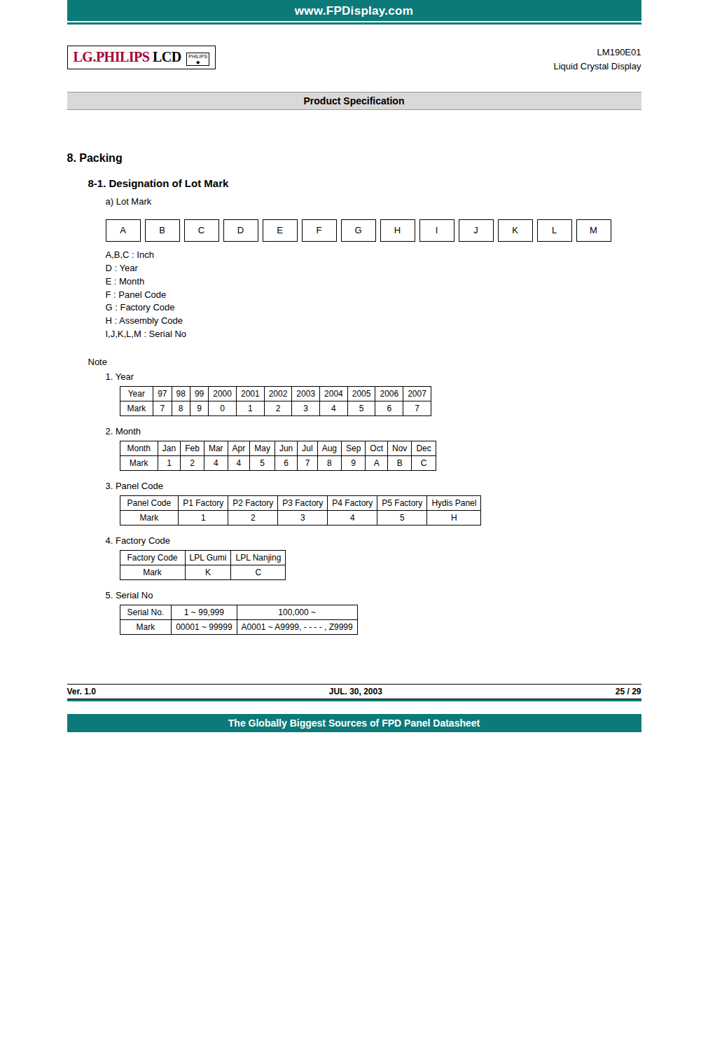www.FPDisplay.com
LG.PHILIPS LCD PHILIPS
◆
LM190E01
Liquid Crystal Display
Product Specification
8. Packing
8-1. Designation of Lot Mark
a) Lot Mark
A
B
C
D
E
F
G
H
I
J
K
L
M
A,B,C : Inch
D : Year
E : Month
F : Panel Code
G : Factory Code
H : Assembly Code
I,J,K,L,M : Serial No
Note
1. Year
| Year | 97 | 98 | 99 | 2000 | 2001 | 2002 | 2003 | 2004 | 2005 | 2006 | 2007 |
| Mark | 7 | 8 | 9 | 0 | 1 | 2 | 3 | 4 | 5 | 6 | 7 |
2. Month
| Month | Jan | Feb | Mar | Apr | May | Jun | Jul | Aug | Sep | Oct | Nov | Dec |
| Mark | 1 | 2 | 4 | 4 | 5 | 6 | 7 | 8 | 9 | A | B | C |
3. Panel Code
| Panel Code | P1 Factory | P2 Factory | P3 Factory | P4 Factory | P5 Factory | Hydis Panel |
| Mark | 1 | 2 | 3 | 4 | 5 | H |
4. Factory Code
| Factory Code | LPL Gumi | LPL Nanjing |
| Mark | K | C |
5. Serial No
| Serial No. | 1 ~ 99,999 | 100,000 ~ |
| Mark | 00001 ~ 99999 | A0001 ~ A9999, - - - - , Z9999 |
Ver. 1.0
JUL. 30, 2003
25 / 29
The Globally Biggest Sources of FPD Panel Datasheet